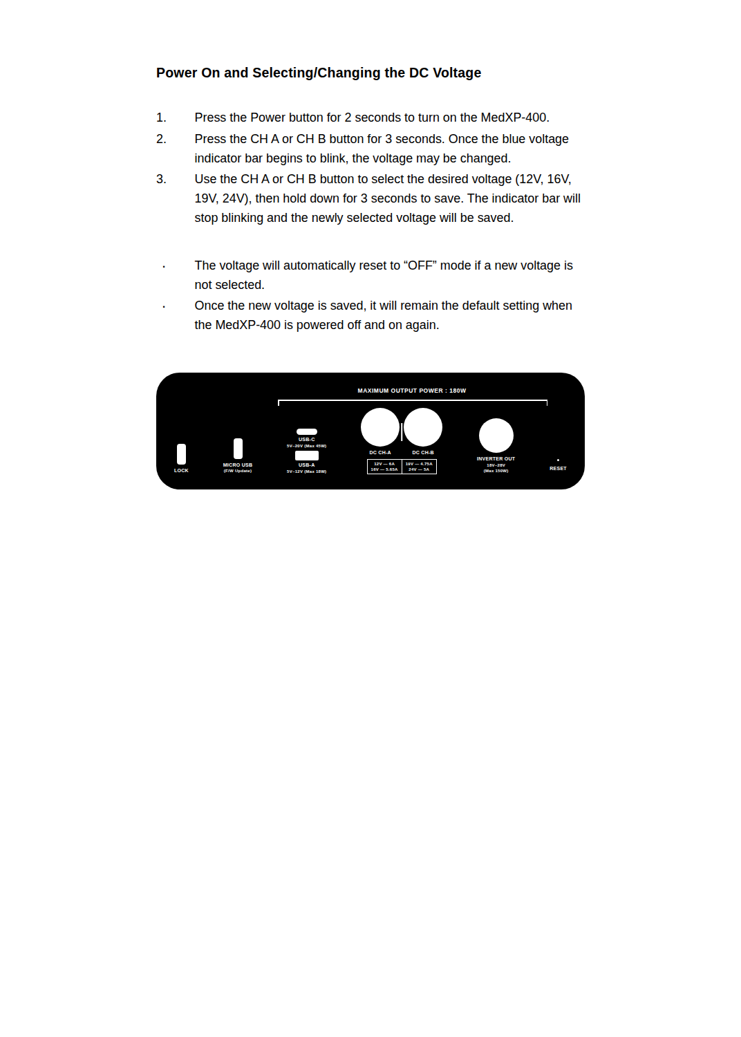Power On and Selecting/Changing the DC Voltage
Press the Power button for 2 seconds to turn on the MedXP-400.
Press the CH A or CH B button for 3 seconds. Once the blue voltage indicator bar begins to blink, the voltage may be changed.
Use the CH A or CH B button to select the desired voltage (12V, 16V, 19V, 24V), then hold down for 3 seconds to save. The indicator bar will stop blinking and the newly selected voltage will be saved.
The voltage will automatically reset to “OFF” mode if a new voltage is not selected.
Once the new voltage is saved, it will remain the default setting when the MedXP-400 is powered off and on again.
MAXIMUM OUTPUT POWER : 180W
LOCK
MICRO USB
(F/W Update)
USB-C
5V~20V (Max 45W)
USB-A
5V~12V (Max 18W)
DC CH-A
DC CH-B
12V — 6A
16V — 5.65A
19V — 4.75A
24V — 5A
INVERTER OUT
18V~28V
(Max 150W)
RESET